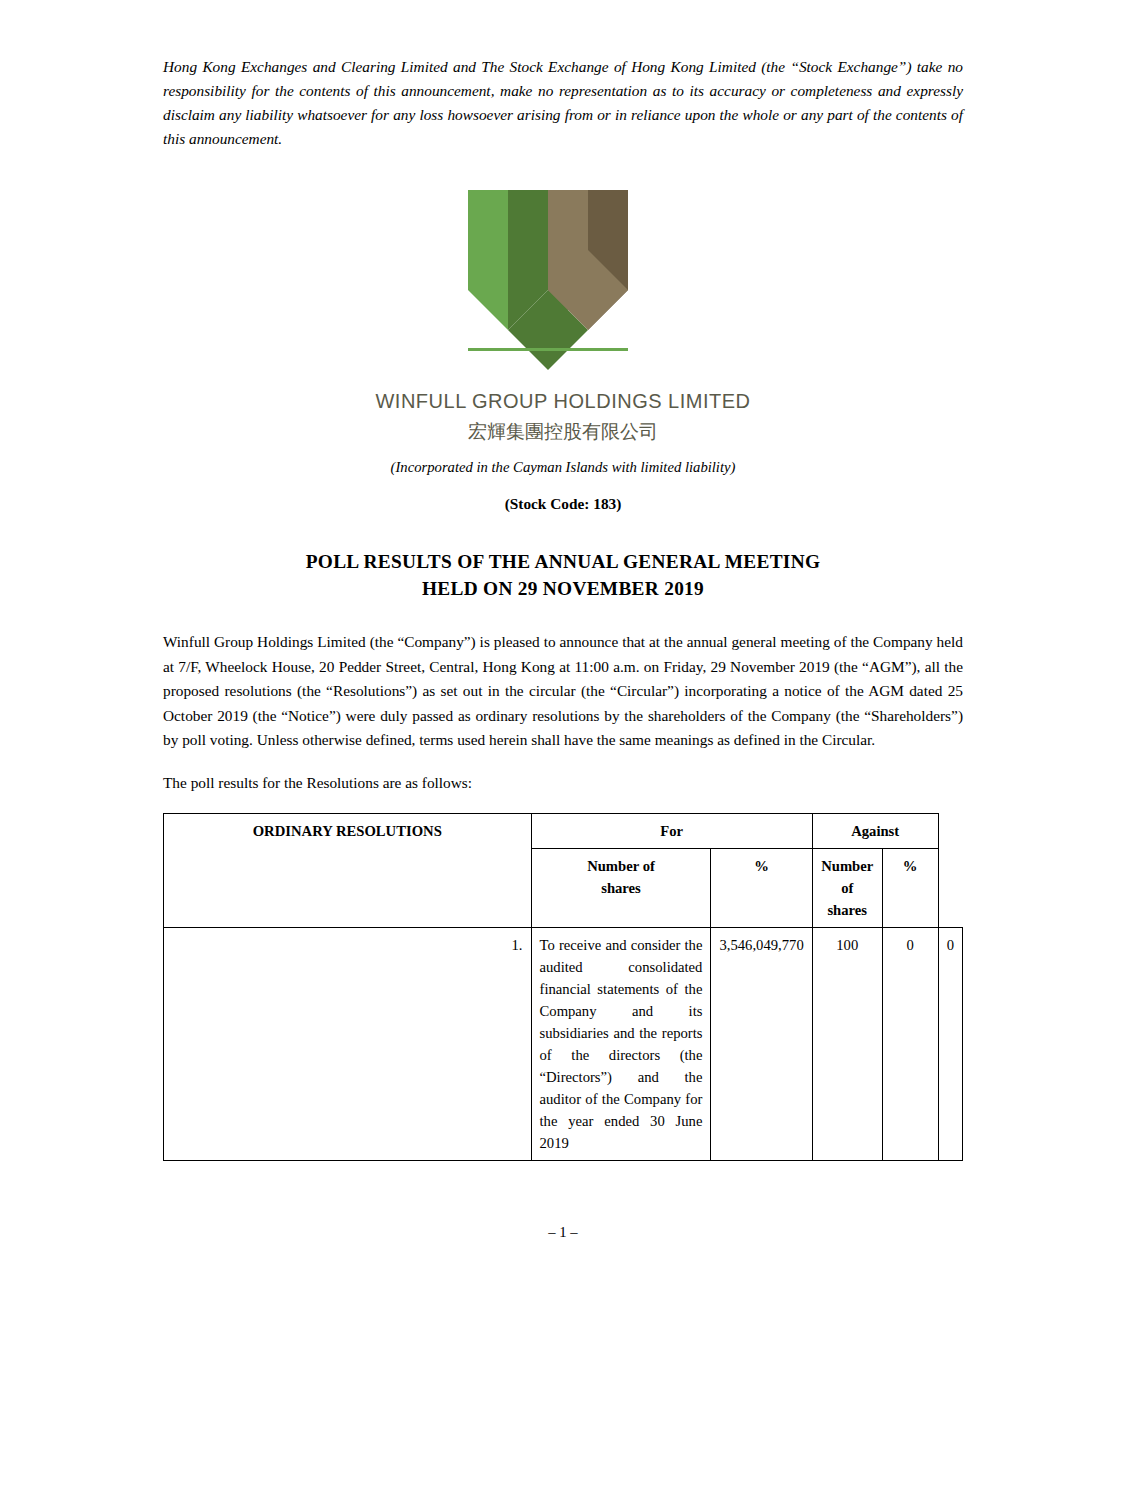Hong Kong Exchanges and Clearing Limited and The Stock Exchange of Hong Kong Limited (the “Stock Exchange”) take no responsibility for the contents of this announcement, make no representation as to its accuracy or completeness and expressly disclaim any liability whatsoever for any loss howsoever arising from or in reliance upon the whole or any part of the contents of this announcement.
WINFULL GROUP HOLDINGS LIMITED
宏輝集團控股有限公司
(Incorporated in the Cayman Islands with limited liability)
(Stock Code: 183)
POLL RESULTS OF THE ANNUAL GENERAL MEETING
HELD ON 29 NOVEMBER 2019
Winfull Group Holdings Limited (the “Company”) is pleased to announce that at the annual general meeting of the Company held at 7/F, Wheelock House, 20 Pedder Street, Central, Hong Kong at 11:00 a.m. on Friday, 29 November 2019 (the “AGM”), all the proposed resolutions (the “Resolutions”) as set out in the circular (the “Circular”) incorporating a notice of the AGM dated 25 October 2019 (the “Notice”) were duly passed as ordinary resolutions by the shareholders of the Company (the “Shareholders”) by poll voting. Unless otherwise defined, terms used herein shall have the same meanings as defined in the Circular.
The poll results for the Resolutions are as follows:
| ORDINARY RESOLUTIONS | For | Against |
| --- | --- | --- |
| Number of shares | % | Number of shares | % |
| 1. | To receive and consider the audited consolidated financial statements of the Company and its subsidiaries and the reports of the directors (the “Directors”) and the auditor of the Company for the year ended 30 June 2019 | 3,546,049,770 | 100 | 0 | 0 |
– 1 –